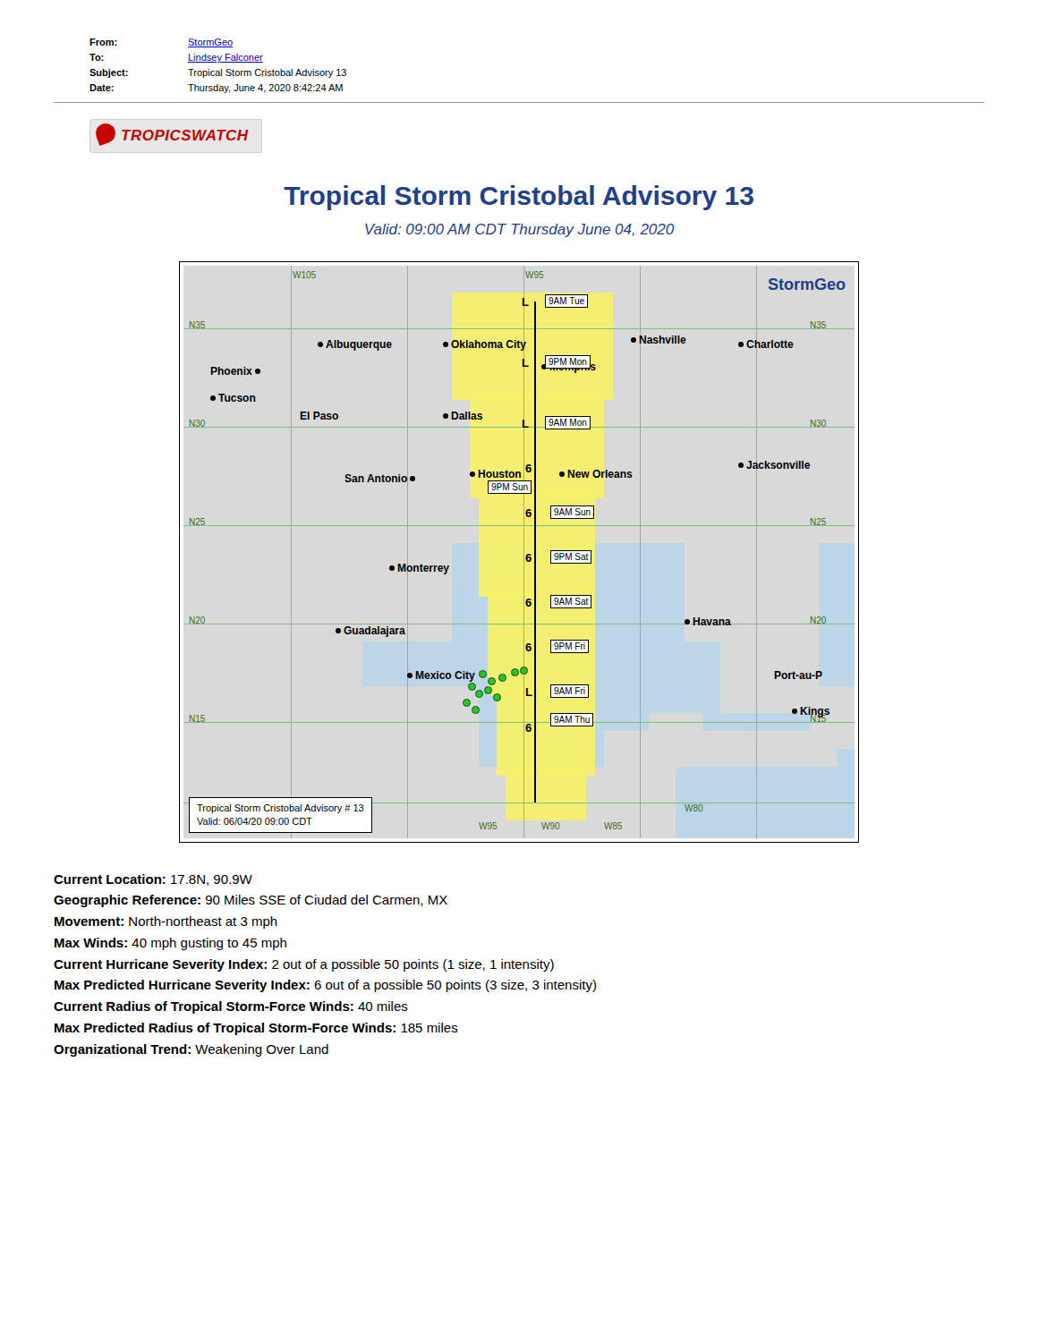| From: | StormGeo |
| To: | Lindsey Falconer |
| Subject: | Tropical Storm Cristobal Advisory 13 |
| Date: | Thursday, June 4, 2020 8:42:24 AM |
TROPICSWATCH
Tropical Storm Cristobal Advisory 13
Valid: 09:00 AM CDT Thursday June 04, 2020
W105
W95
N35
N30
N25
N20
N15
N35
N30
N25
N20
N15
W95
W90
W85
W80
Storm Geo
Albuquerque
Oklahoma City
Nashville
Charlotte
Phoenix
Tucson
Memphis
El Paso
Dallas
Jacksonville
San Antonio
Houston
New Orleans
Monterrey
Havana
Guadalajara
Mexico City
Port-au-P
Kings
L
9AM Tue
L
9PM Mon
L
9AM Mon
6
9PM Sun
6
9AM Sun
6
9PM Sat
6
9AM Sat
6
9PM Fri
L
9AM Fri
6
9AM Thu
Tropical Storm Cristobal Advisory # 13
Valid: 06/04/20 09:00 CDT
Current Location: 17.8N, 90.9W
Geographic Reference: 90 Miles SSE of Ciudad del Carmen, MX
Movement: North-northeast at 3 mph
Max Winds: 40 mph gusting to 45 mph
Current Hurricane Severity Index: 2 out of a possible 50 points (1 size, 1 intensity)
Max Predicted Hurricane Severity Index: 6 out of a possible 50 points (3 size, 3 intensity)
Current Radius of Tropical Storm-Force Winds: 40 miles
Max Predicted Radius of Tropical Storm-Force Winds: 185 miles
Organizational Trend: Weakening Over Land